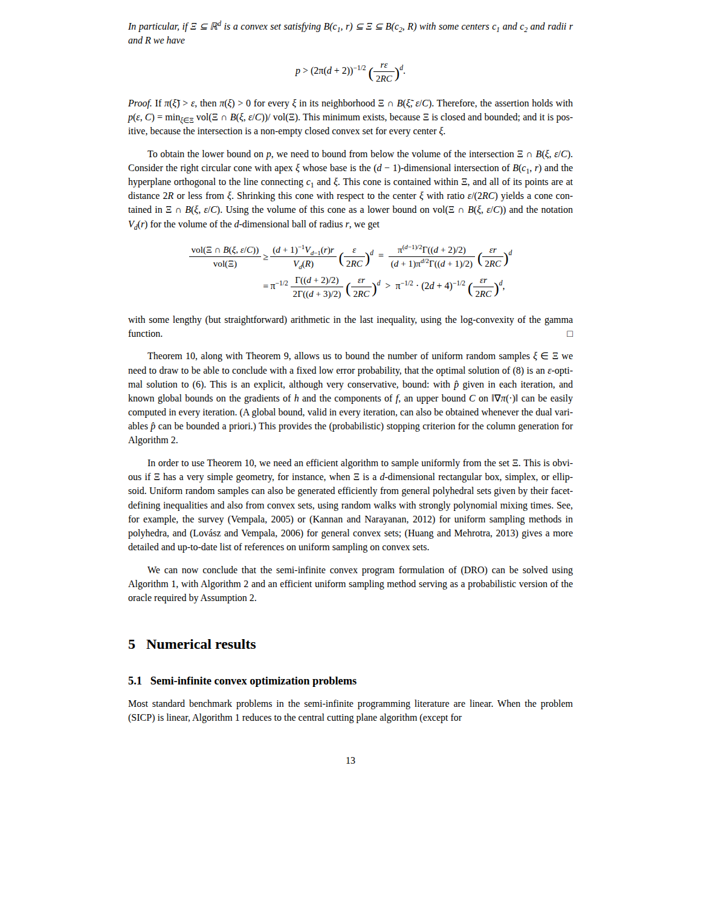In particular, if Ξ ⊆ ℝd is a convex set satisfying B(c1, r) ⊆ Ξ ⊆ B(c2, R) with some centers c1 and c2 and radii r and R we have
p > (2π(d + 2))−1/2 (rε 2RC)d.
Proof. If π(ξ̃) > ε, then π(ξ) > 0 for every ξ in its neighborhood Ξ ∩ B(ξ̃, ε/C). Therefore, the assertion holds with p(ε, C) = minξ∈Ξ vol(Ξ ∩ B(ξ, ε/C))/ vol(Ξ). This minimum exists, because Ξ is closed and bounded; and it is positive, because the intersection is a non-empty closed convex set for every center ξ.
To obtain the lower bound on p, we need to bound from below the volume of the intersection Ξ ∩ B(ξ, ε/C). Consider the right circular cone with apex ξ whose base is the (d − 1)-dimensional intersection of B(c1, r) and the hyperplane orthogonal to the line connecting c1 and ξ. This cone is contained within Ξ, and all of its points are at distance 2R or less from ξ. Shrinking this cone with respect to the center ξ with ratio ε/(2RC) yields a cone contained in Ξ ∩ B(ξ, ε/C). Using the volume of this cone as a lower bound on vol(Ξ ∩ B(ξ, ε/C)) and the notation Vd(r) for the volume of the d-dimensional ball of radius r, we get
| vol(Ξ ∩ B ( ξ , ε / C )) vol(Ξ) | ≥ | ( d + 1) −1 V d −1 ( r ) r V d ( R ) ( ε 2 RC ) d = π ( d −1)/2 Γ(( d + 2)/2) ( d + 1) π d /2 Γ(( d + 1)/2) ( εr 2 RC ) d |
| | = | π −1/2 Γ(( d + 2)/2) 2Γ(( d + 3)/2) ( εr 2 RC ) d > π −1/2 · (2 d + 4) −1/2 ( εr 2 RC ) d , |
with some lengthy (but straightforward) arithmetic in the last inequality, using the log-convexity of the gamma function. □
Theorem 10, along with Theorem 9, allows us to bound the number of uniform random samples ξ ∈ Ξ we need to draw to be able to conclude with a fixed low error probability, that the optimal solution of (8) is an ε-optimal solution to (6). This is an explicit, although very conservative, bound: with p̂ given in each iteration, and known global bounds on the gradients of h and the components of f, an upper bound C on ‖∇π(·)‖ can be easily computed in every iteration. (A global bound, valid in every iteration, can also be obtained whenever the dual variables p̂ can be bounded a priori.) This provides the (probabilistic) stopping criterion for the column generation for Algorithm 2.
In order to use Theorem 10, we need an efficient algorithm to sample uniformly from the set Ξ. This is obvious if Ξ has a very simple geometry, for instance, when Ξ is a d-dimensional rectangular box, simplex, or ellipsoid. Uniform random samples can also be generated efficiently from general polyhedral sets given by their facet-defining inequalities and also from convex sets, using random walks with strongly polynomial mixing times. See, for example, the survey (Vempala, 2005) or (Kannan and Narayanan, 2012) for uniform sampling methods in polyhedra, and (Lovász and Vempala, 2006) for general convex sets; (Huang and Mehrotra, 2013) gives a more detailed and up-to-date list of references on uniform sampling on convex sets.
We can now conclude that the semi-infinite convex program formulation of (DRO) can be solved using Algorithm 1, with Algorithm 2 and an efficient uniform sampling method serving as a probabilistic version of the oracle required by Assumption 2.
5 Numerical results
5.1 Semi-infinite convex optimization problems
Most standard benchmark problems in the semi-infinite programming literature are linear. When the problem (SICP) is linear, Algorithm 1 reduces to the central cutting plane algorithm (except for
13